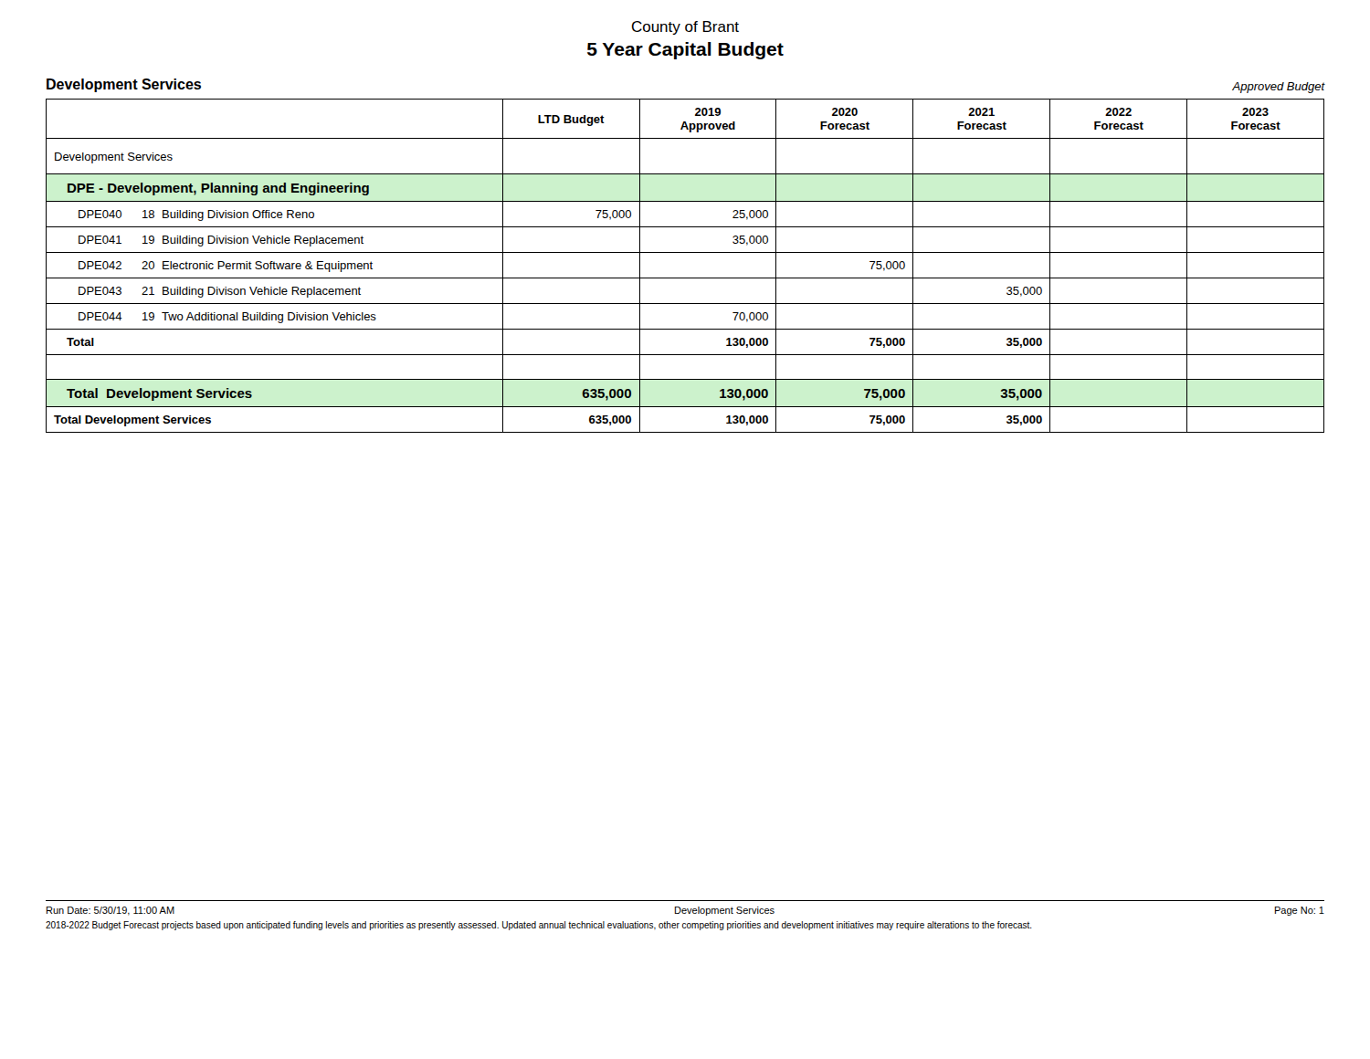County of Brant
5 Year Capital Budget
Development Services
Approved Budget
| | LTD Budget | 2019 Approved | 2020 Forecast | 2021 Forecast | 2022 Forecast | 2023 Forecast |
| --- | --- | --- | --- | --- | --- | --- |
| Development Services | | | | | | |
| DPE - Development, Planning and Engineering | | | | | | |
| DPE040 18 Building Division Office Reno | 75,000 | 25,000 | | | | |
| DPE041 19 Building Division Vehicle Replacement | | 35,000 | | | | |
| DPE042 20 Electronic Permit Software & Equipment | | | 75,000 | | | |
| DPE043 21 Building Divison Vehicle Replacement | | | | 35,000 | | |
| DPE044 19 Two Additional Building Division Vehicles | | 70,000 | | | | |
| Total | | 130,000 | 75,000 | 35,000 | | |
| Total Development Services | 635,000 | 130,000 | 75,000 | 35,000 | | |
| Total Development Services | 635,000 | 130,000 | 75,000 | 35,000 | | |
Run Date: 5/30/19, 11:00 AM
Development Services
Page No: 1
2018-2022 Budget Forecast projects based upon anticipated funding levels and priorities as presently assessed. Updated annual technical evaluations, other competing priorities and development initiatives may require alterations to the forecast.